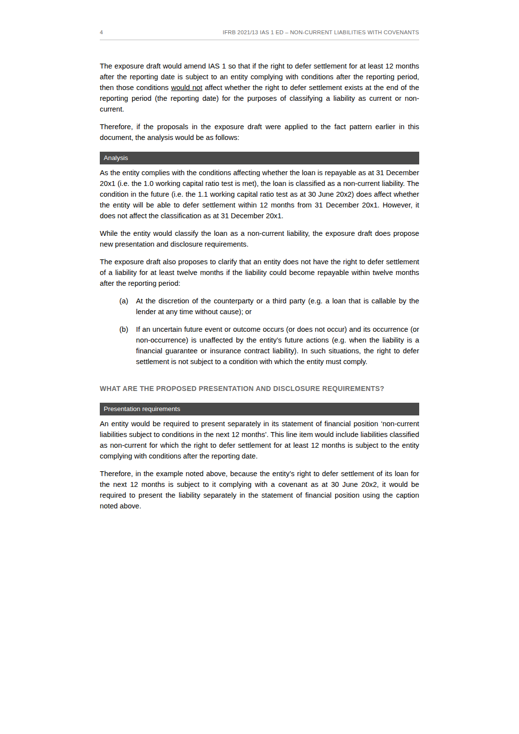4 IFRB 2021/13 IAS 1 ED – Non-current Liabilities with Covenants
The exposure draft would amend IAS 1 so that if the right to defer settlement for at least 12 months after the reporting date is subject to an entity complying with conditions after the reporting period, then those conditions would not affect whether the right to defer settlement exists at the end of the reporting period (the reporting date) for the purposes of classifying a liability as current or non-current.
Therefore, if the proposals in the exposure draft were applied to the fact pattern earlier in this document, the analysis would be as follows:
Analysis
As the entity complies with the conditions affecting whether the loan is repayable as at 31 December 20x1 (i.e. the 1.0 working capital ratio test is met), the loan is classified as a non-current liability. The condition in the future (i.e. the 1.1 working capital ratio test as at 30 June 20x2) does affect whether the entity will be able to defer settlement within 12 months from 31 December 20x1. However, it does not affect the classification as at 31 December 20x1.
While the entity would classify the loan as a non-current liability, the exposure draft does propose new presentation and disclosure requirements.
The exposure draft also proposes to clarify that an entity does not have the right to defer settlement of a liability for at least twelve months if the liability could become repayable within twelve months after the reporting period:
(a) At the discretion of the counterparty or a third party (e.g. a loan that is callable by the lender at any time without cause); or
(b) If an uncertain future event or outcome occurs (or does not occur) and its occurrence (or non-occurrence) is unaffected by the entity’s future actions (e.g. when the liability is a financial guarantee or insurance contract liability). In such situations, the right to defer settlement is not subject to a condition with which the entity must comply.
What are the proposed presentation and disclosure requirements?
Presentation requirements
An entity would be required to present separately in its statement of financial position ‘non-current liabilities subject to conditions in the next 12 months’. This line item would include liabilities classified as non-current for which the right to defer settlement for at least 12 months is subject to the entity complying with conditions after the reporting date.
Therefore, in the example noted above, because the entity’s right to defer settlement of its loan for the next 12 months is subject to it complying with a covenant as at 30 June 20x2, it would be required to present the liability separately in the statement of financial position using the caption noted above.